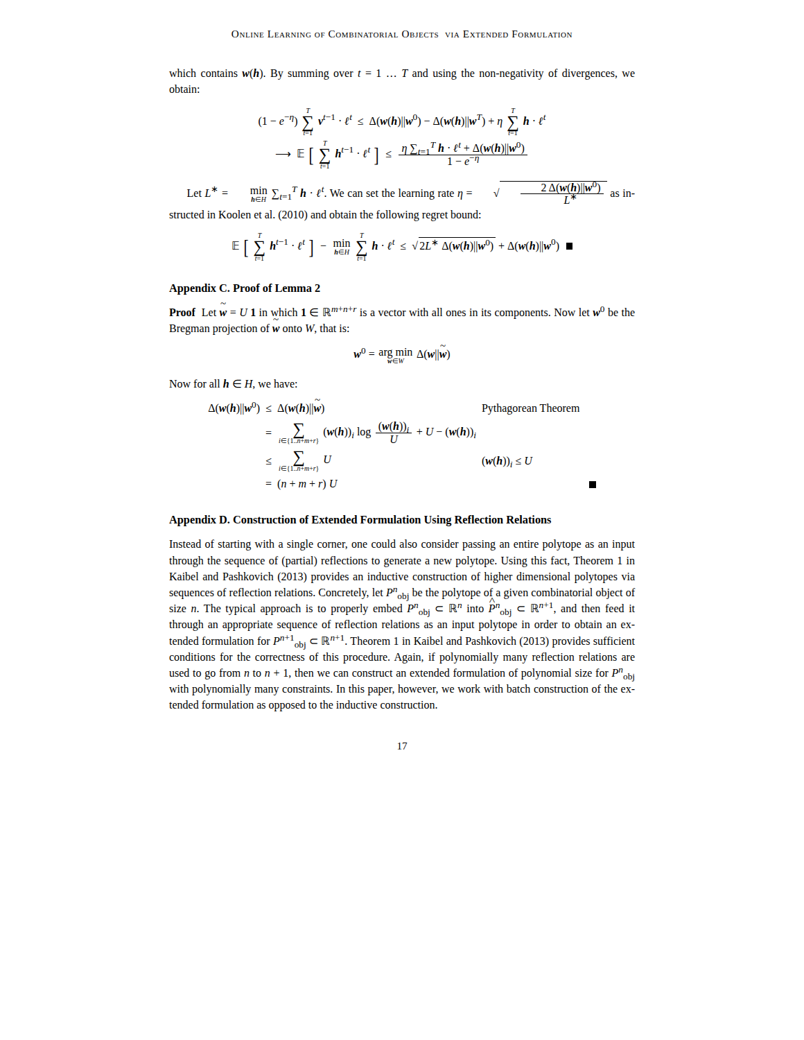Online Learning of Combinatorial Objects via Extended Formulation
which contains w(h). By summing over t = 1 … T and using the non-negativity of divergences, we obtain:
(1 − e−η) T∑t=1 vt−1 · ℓt ≤ Δ(w(h)||w0) − Δ(w(h)||wT) + η T∑t=1 h · ℓt ⟶ 𝔼 [ T∑t=1 ht−1 · ℓt ] ≤ η ∑t=1T h · ℓt + Δ(w(h)||w0) 1 − e−η
Let L∗ = min h∈H ∑t=1T h · ℓt. We can set the learning rate η = √2 Δ(w(h)||w0) L∗ as instructed in Koolen et al. (2010) and obtain the following regret bound:
𝔼 [ T∑t=1 ht−1 · ℓt ] − min h∈H T∑t=1 h · ℓt ≤ √2L∗ Δ(w(h)||w0) + Δ(w(h)||w0)
Appendix C. Proof of Lemma 2
Proof Let w = U 1 in which 1 ∈ ℝm+n+r is a vector with all ones in its components. Now let w0 be the Bregman projection of w onto W, that is:
w0 = arg min w∈W Δ(w||w)
Now for all h ∈ H, we have:
| Δ( w ( h )// w 0 ) | ≤ | Δ( w ( h )// w ) | Pythagorean Theorem | |
| | = | ∑ i ∈{1.. n + m + r } ( w ( h )) i log ( w ( h )) i U + U − ( w ( h )) i | | |
| | ≤ | ∑ i ∈{1.. n + m + r } U | ( w ( h )) i ≤ U | |
| | = | ( n + m + r ) U | | |
Appendix D. Construction of Extended Formulation Using Reflection Relations
Instead of starting with a single corner, one could also consider passing an entire polytope as an input through the sequence of (partial) reflections to generate a new polytope. Using this fact, Theorem 1 in Kaibel and Pashkovich (2013) provides an inductive construction of higher dimensional polytopes via sequences of reflection relations. Concretely, let Pnobj be the polytope of a given combinatorial object of size n. The typical approach is to properly embed Pnobj ⊂ ℝn into Pnobj ⊂ ℝn+1, and then feed it through an appropriate sequence of reflection relations as an input polytope in order to obtain an extended formulation for Pn+1obj ⊂ ℝn+1. Theorem 1 in Kaibel and Pashkovich (2013) provides sufficient conditions for the correctness of this procedure. Again, if polynomially many reflection relations are used to go from n to n + 1, then we can construct an extended formulation of polynomial size for Pnobj with polynomially many constraints. In this paper, however, we work with batch construction of the extended formulation as opposed to the inductive construction.
17